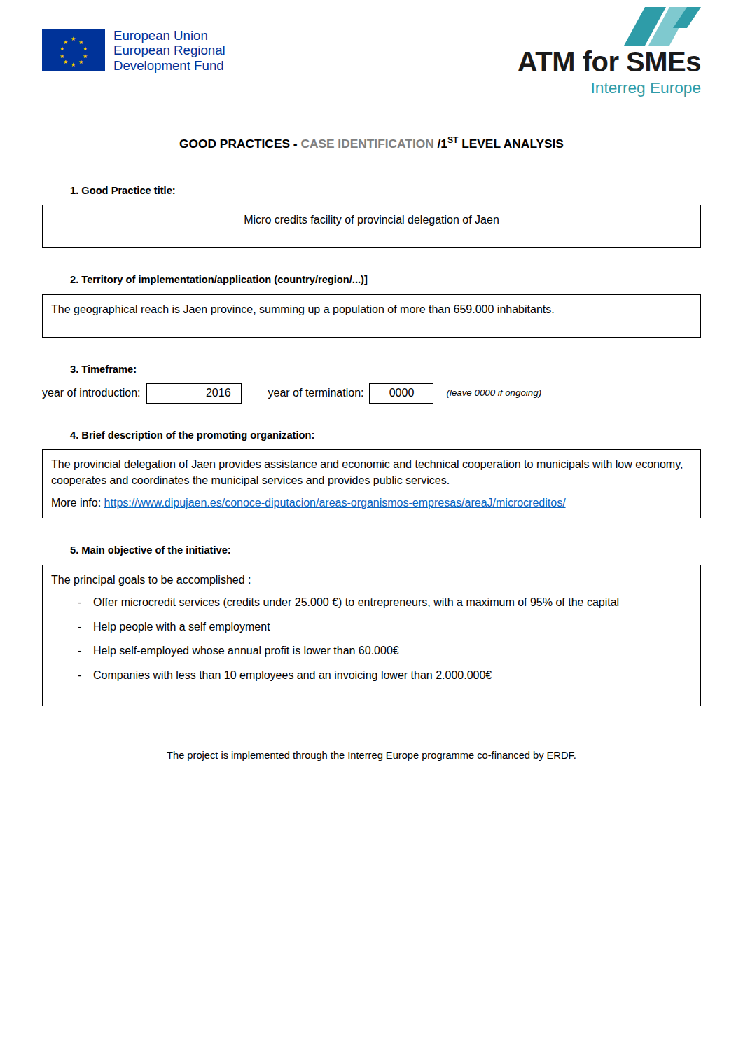★ ★ ★ ★ ★ ★ ★ ★ ★ ★
European Union
European Regional
Development Fund
ATM for SMEs
Interreg Europe
GOOD PRACTICES - CASE IDENTIFICATION /1ST LEVEL ANALYSIS
Good Practice title:
Micro credits facility of provincial delegation of Jaen
Territory of implementation/application (country/region/...)]
The geographical reach is Jaen province, summing up a population of more than 659.000 inhabitants.
Timeframe:
year of introduction: 2016 year of termination: 0000 (leave 0000 if ongoing)
Brief description of the promoting organization:
The provincial delegation of Jaen provides assistance and economic and technical cooperation to municipals with low economy, cooperates and coordinates the municipal services and provides public services.
More info: https://www.dipujaen.es/conoce-diputacion/areas-organismos-empresas/areaJ/microcreditos/
Main objective of the initiative:
The principal goals to be accomplished :
Offer microcredit services (credits under 25.000 €) to entrepreneurs, with a maximum of 95% of the capital
Help people with a self employment
Help self-employed whose annual profit is lower than 60.000€
Companies with less than 10 employees and an invoicing lower than 2.000.000€
The project is implemented through the Interreg Europe programme co-financed by ERDF.